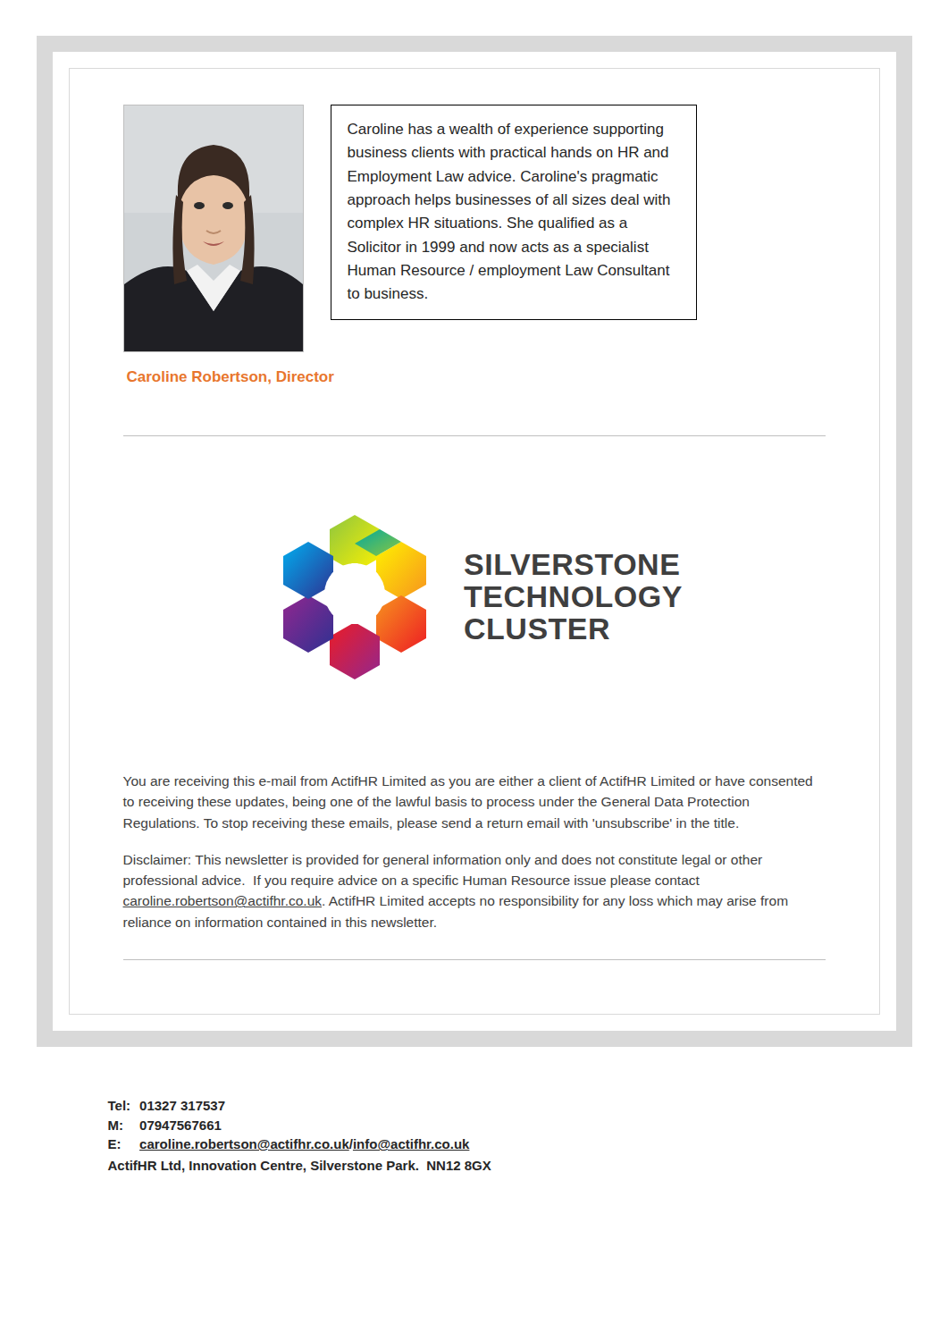Caroline has a wealth of experience supporting business clients with practical hands on HR and Employment Law advice. Caroline's pragmatic approach helps businesses of all sizes deal with complex HR situations. She qualified as a Solicitor in 1999 and now acts as a specialist Human Resource / employment Law Consultant to business.
Caroline Robertson, Director
SILVERSTONE
TECHNOLOGY
CLUSTER
You are receiving this e-mail from ActifHR Limited as you are either a client of ActifHR Limited or have consented to receiving these updates, being one of the lawful basis to process under the General Data Protection Regulations. To stop receiving these emails, please send a return email with 'unsubscribe' in the title.
Disclaimer: This newsletter is provided for general information only and does not constitute legal or other professional advice. If you require advice on a specific Human Resource issue please contact caroline.robertson@actifhr.co.uk. ActifHR Limited accepts no responsibility for any loss which may arise from reliance on information contained in this newsletter.
| Tel: | 01327 317537 |
| M: | 07947567661 |
| E: | caroline.robertson@actifhr.co.uk / info@actifhr.co.uk |
ActifHR Ltd, Innovation Centre, Silverstone Park. NN12 8GX